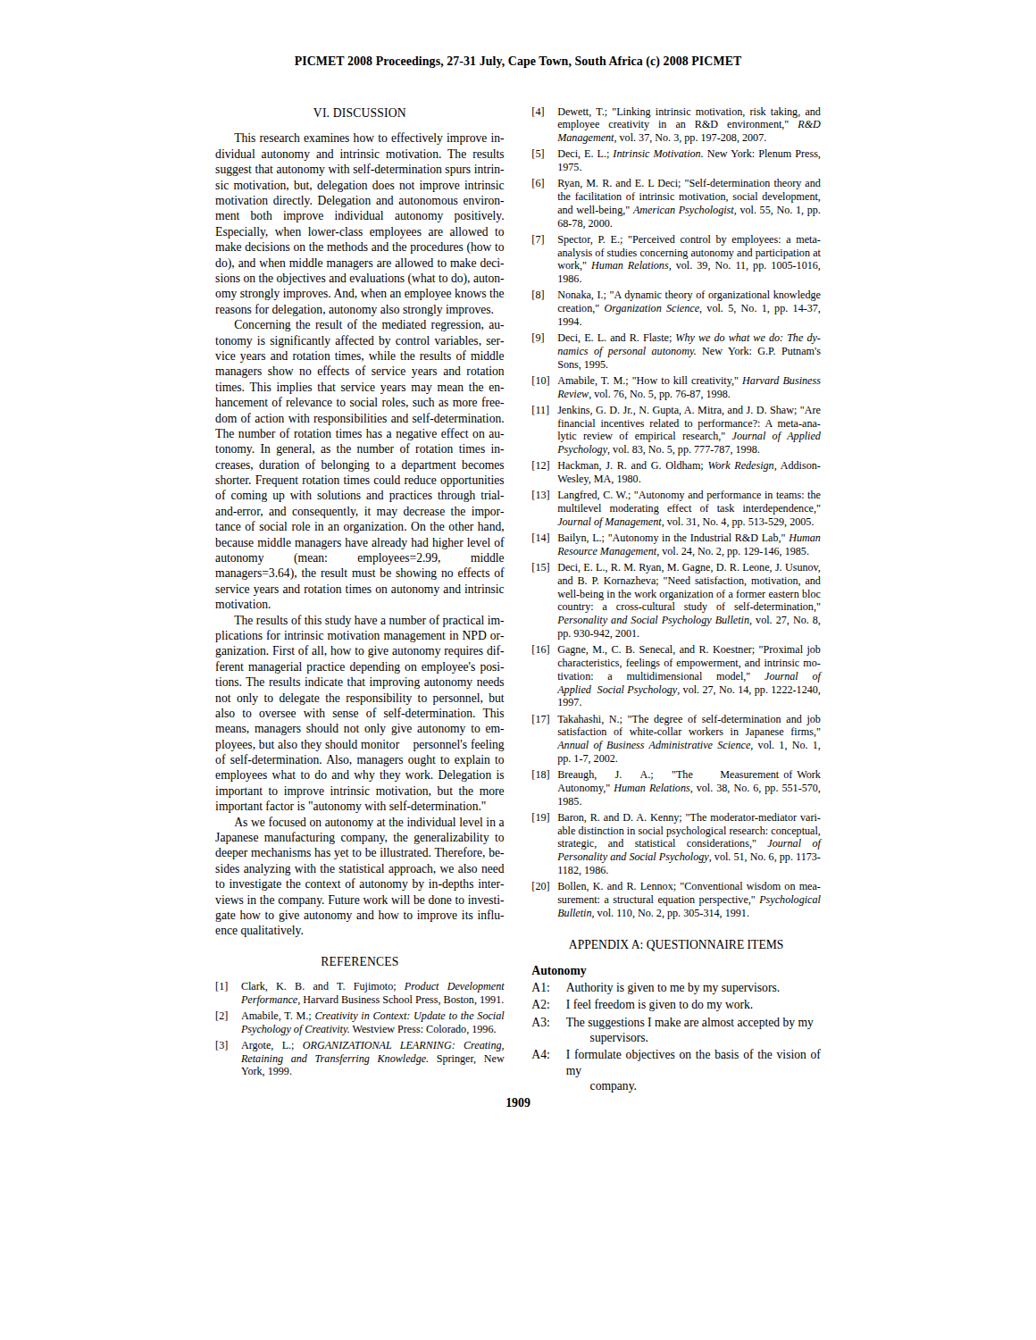PICMET 2008 Proceedings, 27-31 July, Cape Town, South Africa (c) 2008 PICMET
VI. DISCUSSION
This research examines how to effectively improve individual autonomy and intrinsic motivation. The results suggest that autonomy with self-determination spurs intrinsic motivation, but, delegation does not improve intrinsic motivation directly. Delegation and autonomous environment both improve individual autonomy positively. Especially, when lower-class employees are allowed to make decisions on the methods and the procedures (how to do), and when middle managers are allowed to make decisions on the objectives and evaluations (what to do), autonomy strongly improves. And, when an employee knows the reasons for delegation, autonomy also strongly improves.
Concerning the result of the mediated regression, autonomy is significantly affected by control variables, service years and rotation times, while the results of middle managers show no effects of service years and rotation times. This implies that service years may mean the enhancement of relevance to social roles, such as more freedom of action with responsibilities and self-determination. The number of rotation times has a negative effect on autonomy. In general, as the number of rotation times increases, duration of belonging to a department becomes shorter. Frequent rotation times could reduce opportunities of coming up with solutions and practices through trial-and-error, and consequently, it may decrease the importance of social role in an organization. On the other hand, because middle managers have already had higher level of autonomy (mean: employees=2.99, middle managers=3.64), the result must be showing no effects of service years and rotation times on autonomy and intrinsic motivation.
The results of this study have a number of practical implications for intrinsic motivation management in NPD organization. First of all, how to give autonomy requires different managerial practice depending on employee's positions. The results indicate that improving autonomy needs not only to delegate the responsibility to personnel, but also to oversee with sense of self-determination. This means, managers should not only give autonomy to employees, but also they should monitor personnel's feeling of self-determination. Also, managers ought to explain to employees what to do and why they work. Delegation is important to improve intrinsic motivation, but the more important factor is "autonomy with self-determination."
As we focused on autonomy at the individual level in a Japanese manufacturing company, the generalizability to deeper mechanisms has yet to be illustrated. Therefore, besides analyzing with the statistical approach, we also need to investigate the context of autonomy by in-depths interviews in the company. Future work will be done to investigate how to give autonomy and how to improve its influence qualitatively.
REFERENCES
[1] Clark, K. B. and T. Fujimoto; Product Development Performance, Harvard Business School Press, Boston, 1991.
[2] Amabile, T. M.; Creativity in Context: Update to the Social Psychology of Creativity. Westview Press: Colorado, 1996.
[3] Argote, L.; ORGANIZATIONAL LEARNING: Creating, Retaining and Transferring Knowledge. Springer, New York, 1999.
[4] Dewett, T.; "Linking intrinsic motivation, risk taking, and employee creativity in an R&D environment," R&D Management, vol. 37, No. 3, pp. 197-208, 2007.
[5] Deci, E. L.; Intrinsic Motivation. New York: Plenum Press, 1975.
[6] Ryan, M. R. and E. L Deci; "Self-determination theory and the facilitation of intrinsic motivation, social development, and well-being," American Psychologist, vol. 55, No. 1, pp. 68-78, 2000.
[7] Spector, P. E.; "Perceived control by employees: a meta-analysis of studies concerning autonomy and participation at work," Human Relations, vol. 39, No. 11, pp. 1005-1016, 1986.
[8] Nonaka, I.; "A dynamic theory of organizational knowledge creation," Organization Science, vol. 5, No. 1, pp. 14-37, 1994.
[9] Deci, E. L. and R. Flaste; Why we do what we do: The dynamics of personal autonomy. New York: G.P. Putnam's Sons, 1995.
[10] Amabile, T. M.; "How to kill creativity," Harvard Business Review, vol. 76, No. 5, pp. 76-87, 1998.
[11] Jenkins, G. D. Jr., N. Gupta, A. Mitra, and J. D. Shaw; "Are financial incentives related to performance?: A meta-analytic review of empirical research," Journal of Applied Psychology, vol. 83, No. 5, pp. 777-787, 1998.
[12] Hackman, J. R. and G. Oldham; Work Redesign, Addison-Wesley, MA, 1980.
[13] Langfred, C. W.; "Autonomy and performance in teams: the multilevel moderating effect of task interdependence," Journal of Management, vol. 31, No. 4, pp. 513-529, 2005.
[14] Bailyn, L.; "Autonomy in the Industrial R&D Lab," Human Resource Management, vol. 24, No. 2, pp. 129-146, 1985.
[15] Deci, E. L., R. M. Ryan, M. Gagne, D. R. Leone, J. Usunov, and B. P. Kornazheva; "Need satisfaction, motivation, and well-being in the work organization of a former eastern bloc country: a cross-cultural study of self-determination," Personality and Social Psychology Bulletin, vol. 27, No. 8, pp. 930-942, 2001.
[16] Gagne, M., C. B. Senecal, and R. Koestner; "Proximal job characteristics, feelings of empowerment, and intrinsic motivation: a multidimensional model," Journal of Applied Social Psychology, vol. 27, No. 14, pp. 1222-1240, 1997.
[17] Takahashi, N.; "The degree of self-determination and job satisfaction of white-collar workers in Japanese firms," Annual of Business Administrative Science, vol. 1, No. 1, pp. 1-7, 2002.
[18] Breaugh, J. A.; "The Measurement of Work Autonomy," Human Relations, vol. 38, No. 6, pp. 551-570, 1985.
[19] Baron, R. and D. A. Kenny; "The moderator-mediator variable distinction in social psychological research: conceptual, strategic, and statistical considerations," Journal of Personality and Social Psychology, vol. 51, No. 6, pp. 1173-1182, 1986.
[20] Bollen, K. and R. Lennox; "Conventional wisdom on measurement: a structural equation perspective," Psychological Bulletin, vol. 110, No. 2, pp. 305-314, 1991.
APPENDIX A: QUESTIONNAIRE ITEMS
Autonomy
A1: Authority is given to me by my supervisors.
A2: I feel freedom is given to do my work.
A3: The suggestions I make are almost accepted by my supervisors.
A4: I formulate objectives on the basis of the vision of my company.
1909